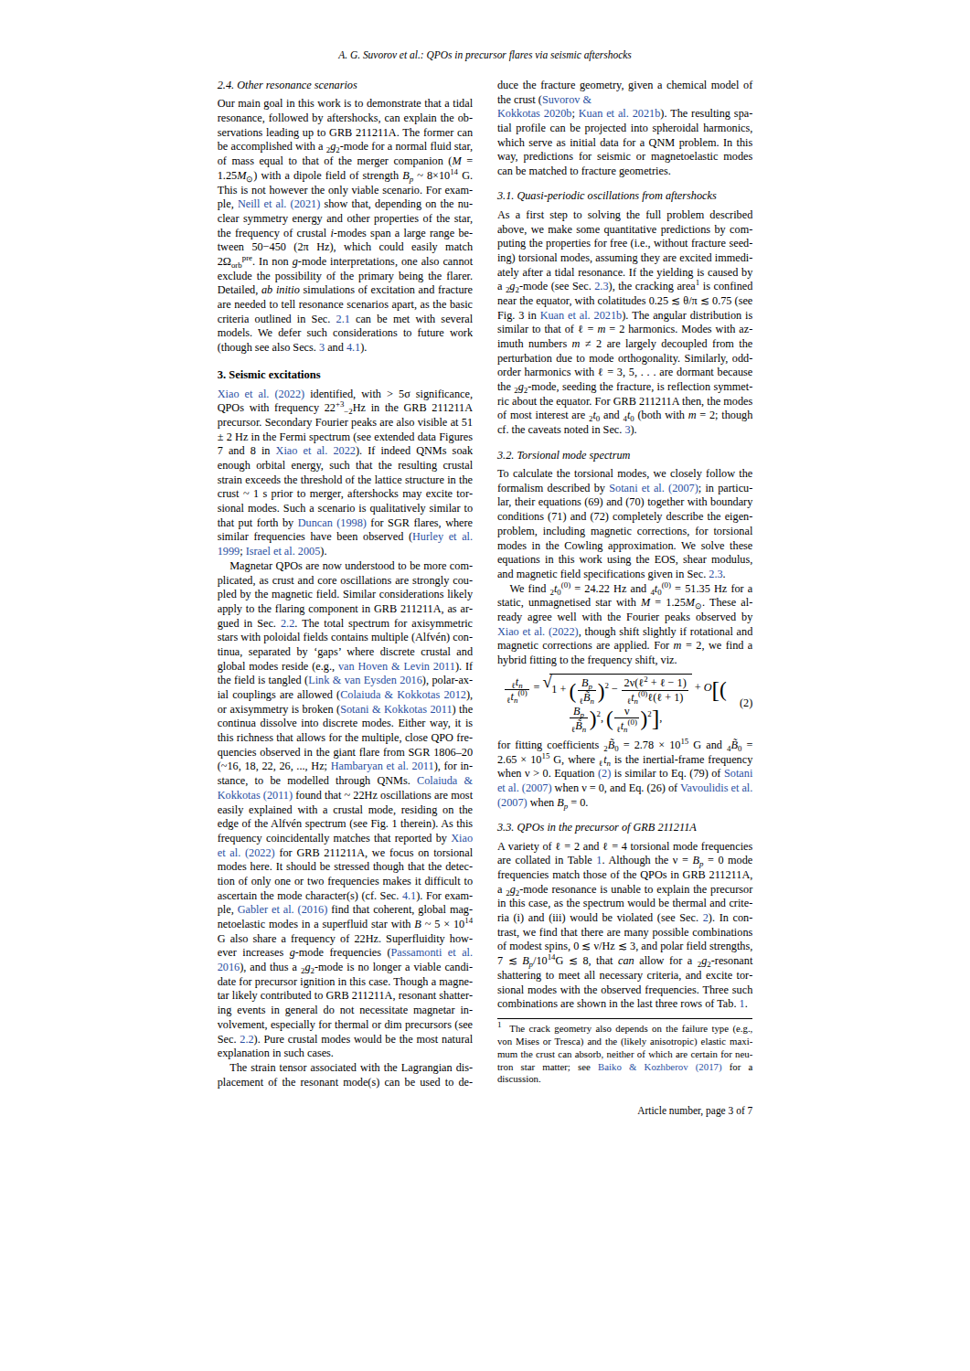A. G. Suvorov et al.: QPOs in precursor flares via seismic aftershocks
2.4. Other resonance scenarios
Our main goal in this work is to demonstrate that a tidal resonance, followed by aftershocks, can explain the observations leading up to GRB 211211A. The former can be accomplished with a 2 g2-mode for a normal fluid star, of mass equal to that of the merger companion (M = 1.25M⊙) with a dipole field of strength Bp ~ 8×1014 G. This is not however the only viable scenario. For example, Neill et al. (2021) show that, depending on the nuclear symmetry energy and other properties of the star, the frequency of crustal i-modes span a large range between 50−450 (2π Hz), which could easily match 2Ωorbpre. In non g-mode interpretations, one also cannot exclude the possibility of the primary being the flarer. Detailed, ab initio simulations of excitation and fracture are needed to tell resonance scenarios apart, as the basic criteria outlined in Sec. 2.1 can be met with several models. We defer such considerations to future work (though see also Secs. 3 and 4.1).
3. Seismic excitations
Xiao et al. (2022) identified, with > 5σ significance, QPOs with frequency 22+3−2Hz in the GRB 211211A precursor. Secondary Fourier peaks are also visible at 51 ± 2 Hz in the Fermi spectrum (see extended data Figures 7 and 8 in Xiao et al. 2022). If indeed QNMs soak enough orbital energy, such that the resulting crustal strain exceeds the threshold of the lattice structure in the crust ~ 1 s prior to merger, aftershocks may excite torsional modes. Such a scenario is qualitatively similar to that put forth by Duncan (1998) for SGR flares, where similar frequencies have been observed (Hurley et al. 1999; Israel et al. 2005).
Magnetar QPOs are now understood to be more complicated, as crust and core oscillations are strongly coupled by the magnetic field. Similar considerations likely apply to the flaring component in GRB 211211A, as argued in Sec. 2.2. The total spectrum for axisymmetric stars with poloidal fields contains multiple (Alfvén) continua, separated by ‘gaps’ where discrete crustal and global modes reside (e.g., van Hoven & Levin 2011). If the field is tangled (Link & van Eysden 2016), polar-axial couplings are allowed (Colaiuda & Kokkotas 2012), or axisymmetry is broken (Sotani & Kokkotas 2011) the continua dissolve into discrete modes. Either way, it is this richness that allows for the multiple, close QPO frequencies observed in the giant flare from SGR 1806–20 (~16, 18, 22, 26, ..., Hz; Hambaryan et al. 2011), for instance, to be modelled through QNMs. Colaiuda & Kokkotas (2011) found that ~ 22Hz oscillations are most easily explained with a crustal mode, residing on the edge of the Alfvén spectrum (see Fig. 1 therein). As this frequency coincidentally matches that reported by Xiao et al. (2022) for GRB 211211A, we focus on torsional modes here. It should be stressed though that the detection of only one or two frequencies makes it difficult to ascertain the mode character(s) (cf. Sec. 4.1). For example, Gabler et al. (2016) find that coherent, global magnetoelastic modes in a superfluid star with B ~ 5 × 1014 G also share a frequency of 22Hz. Superfluidity however increases g-mode frequencies (Passamonti et al. 2016), and thus a 2 g2-mode is no longer a viable candidate for precursor ignition in this case. Though a magnetar likely contributed to GRB 211211A, resonant shattering events in general do not necessitate magnetar involvement, especially for thermal or dim precursors (see Sec. 2.2). Pure crustal modes would be the most natural explanation in such cases.
The strain tensor associated with the Lagrangian displacement of the resonant mode(s) can be used to deduce the fracture geometry, given a chemical model of the crust (Suvorov &
Kokkotas 2020b; Kuan et al. 2021b). The resulting spatial profile can be projected into spheroidal harmonics, which serve as initial data for a QNM problem. In this way, predictions for seismic or magnetoelastic modes can be matched to fracture geometries.
3.1. Quasi-periodic oscillations from aftershocks
As a first step to solving the full problem described above, we make some quantitative predictions by computing the properties for free (i.e., without fracture seeding) torsional modes, assuming they are excited immediately after a tidal resonance. If the yielding is caused by a 2 g2-mode (see Sec. 2.3), the cracking area1 is confined near the equator, with colatitudes 0.25 ≲ θ/π ≲ 0.75 (see Fig. 3 in Kuan et al. 2021b). The angular distribution is similar to that of ℓ = m = 2 harmonics. Modes with azimuth numbers m ≠ 2 are largely decoupled from the perturbation due to mode orthogonality. Similarly, odd-order harmonics with ℓ = 3, 5, . . . are dormant because the 2 g2-mode, seeding the fracture, is reflection symmetric about the equator. For GRB 211211A then, the modes of most interest are 2 t0 and 4 t0 (both with m = 2; though cf. the caveats noted in Sec. 3).
3.2. Torsional mode spectrum
To calculate the torsional modes, we closely follow the formalism described by Sotani et al. (2007); in particular, their equations (69) and (70) together with boundary conditions (71) and (72) completely describe the eigenproblem, including magnetic corrections, for torsional modes in the Cowling approximation. We solve these equations in this work using the EOS, shear modulus, and magnetic field specifications given in Sec. 2.3.
We find 2 t0(0) = 24.22 Hz and 4 t0(0) = 51.35 Hz for a static, unmagnetised star with M = 1.25M⊙. These already agree well with the Fourier peaks observed by Xiao et al. (2022), though shift slightly if rotational and magnetic corrections are applied. For m = 2, we find a hybrid fitting to the frequency shift, viz.
ℓtn ℓtn(0) = 1 + (Bp ℓB̃n)2 − 2ν(ℓ2 + ℓ − 1) ℓtn(0)ℓ(ℓ + 1) + O[(Bp ℓB̃n)2, (νℓtn(0))2],
(2)
for fitting coefficients 2 B̃0 = 2.78 × 1015 G and 4 B̃0 = 2.65 × 1015 G, where ℓtn is the inertial-frame frequency when ν > 0. Equation (2) is similar to Eq. (79) of Sotani et al. (2007) when ν = 0, and Eq. (26) of Vavoulidis et al. (2007) when Bp = 0.
3.3. QPOs in the precursor of GRB 211211A
A variety of ℓ = 2 and ℓ = 4 torsional mode frequencies are collated in Table 1. Although the ν = Bp = 0 mode frequencies match those of the QPOs in GRB 211211A, a 2 g2-mode resonance is unable to explain the precursor in this case, as the spectrum would be thermal and criteria (i) and (iii) would be violated (see Sec. 2). In contrast, we find that there are many possible combinations of modest spins, 0 ≲ ν/Hz ≲ 3, and polar field strengths, 7 ≲ Bp/1014G ≲ 8, that can allow for a 2 g2-resonant shattering to meet all necessary criteria, and excite torsional modes with the observed frequencies. Three such combinations are shown in the last three rows of Tab. 1.
1 The crack geometry also depends on the failure type (e.g., von Mises or Tresca) and the (likely anisotropic) elastic maximum the crust can absorb, neither of which are certain for neutron star matter; see Baiko & Kozhberov (2017) for a discussion.
Article number, page 3 of 7